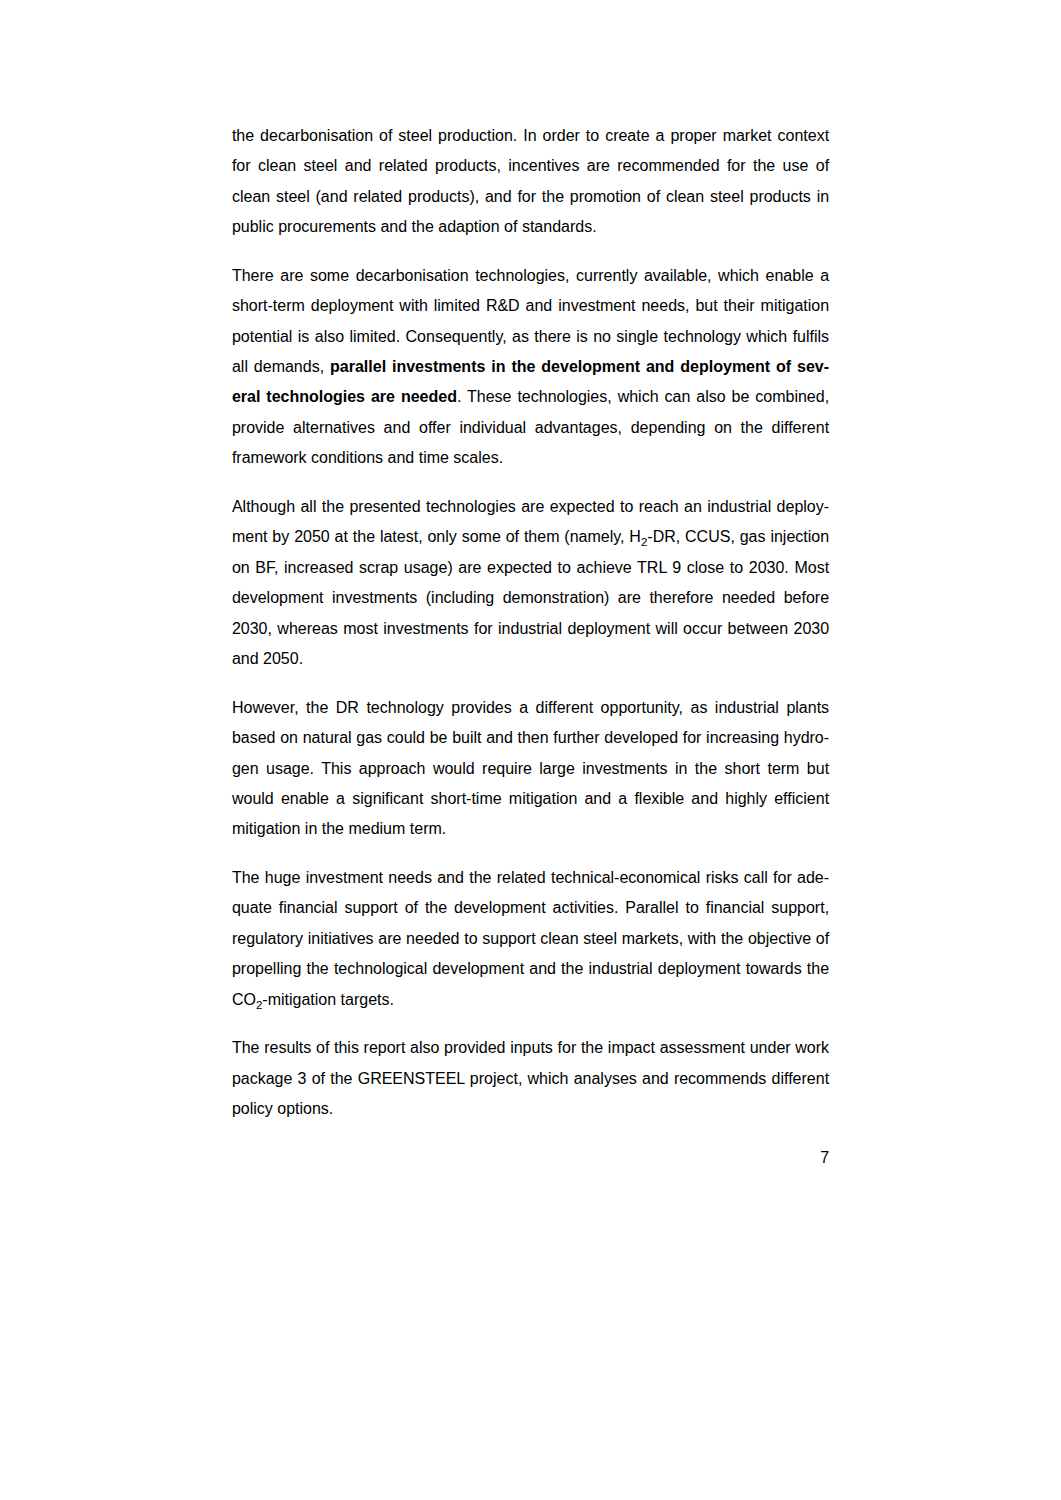the decarbonisation of steel production. In order to create a proper market context for clean steel and related products, incentives are recommended for the use of clean steel (and related products), and for the promotion of clean steel products in public procurements and the adaption of standards.
There are some decarbonisation technologies, currently available, which enable a short-term deployment with limited R&D and investment needs, but their mitigation potential is also limited. Consequently, as there is no single technology which fulfils all demands, parallel investments in the development and deployment of several technologies are needed. These technologies, which can also be combined, provide alternatives and offer individual advantages, depending on the different framework conditions and time scales.
Although all the presented technologies are expected to reach an industrial deployment by 2050 at the latest, only some of them (namely, H2-DR, CCUS, gas injection on BF, increased scrap usage) are expected to achieve TRL 9 close to 2030. Most development investments (including demonstration) are therefore needed before 2030, whereas most investments for industrial deployment will occur between 2030 and 2050.
However, the DR technology provides a different opportunity, as industrial plants based on natural gas could be built and then further developed for increasing hydrogen usage. This approach would require large investments in the short term but would enable a significant short-time mitigation and a flexible and highly efficient mitigation in the medium term.
The huge investment needs and the related technical-economical risks call for adequate financial support of the development activities. Parallel to financial support, regulatory initiatives are needed to support clean steel markets, with the objective of propelling the technological development and the industrial deployment towards the CO2-mitigation targets.
The results of this report also provided inputs for the impact assessment under work package 3 of the GREENSTEEL project, which analyses and recommends different policy options.
7